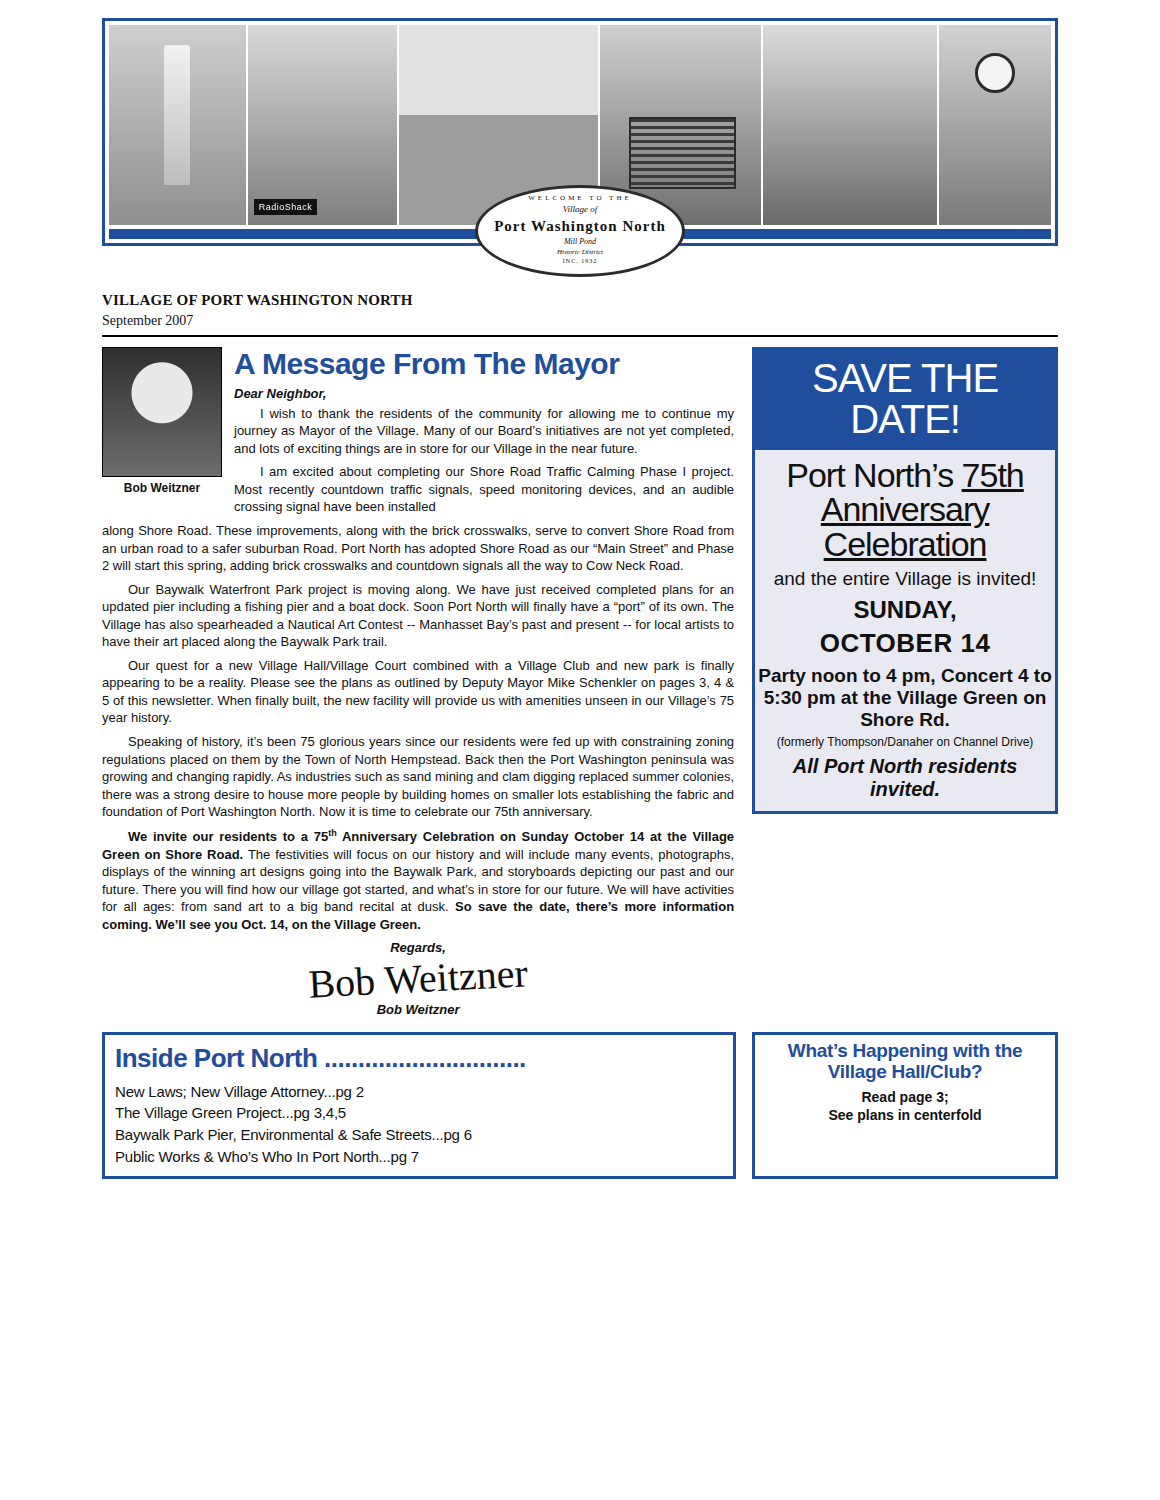WELCOME TO THE
Village of
Port Washington North
Mill Pond
Historic District
INC. 1932
VILLAGE OF PORT WASHINGTON NORTH
September 2007
Bob Weitzner
A Message From The Mayor
Dear Neighbor,
I wish to thank the residents of the community for allowing me to continue my journey as Mayor of the Village. Many of our Board’s initiatives are not yet completed, and lots of exciting things are in store for our Village in the near future.
I am excited about completing our Shore Road Traffic Calming Phase I project. Most recently countdown traffic signals, speed monitoring devices, and an audible crossing signal have been installed
along Shore Road. These improvements, along with the brick crosswalks, serve to convert Shore Road from an urban road to a safer suburban Road. Port North has adopted Shore Road as our “Main Street” and Phase 2 will start this spring, adding brick crosswalks and countdown signals all the way to Cow Neck Road.
Our Baywalk Waterfront Park project is moving along. We have just received completed plans for an updated pier including a fishing pier and a boat dock. Soon Port North will finally have a “port” of its own. The Village has also spearheaded a Nautical Art Contest -- Manhasset Bay’s past and present -- for local artists to have their art placed along the Baywalk Park trail.
Our quest for a new Village Hall/Village Court combined with a Village Club and new park is finally appearing to be a reality. Please see the plans as outlined by Deputy Mayor Mike Schenkler on pages 3, 4 & 5 of this newsletter. When finally built, the new facility will provide us with amenities unseen in our Village’s 75 year history.
Speaking of history, it’s been 75 glorious years since our residents were fed up with constraining zoning regulations placed on them by the Town of North Hempstead. Back then the Port Washington peninsula was growing and changing rapidly. As industries such as sand mining and clam digging replaced summer colonies, there was a strong desire to house more people by building homes on smaller lots establishing the fabric and foundation of Port Washington North. Now it is time to celebrate our 75th anniversary.
We invite our residents to a 75th Anniversary Celebration on Sunday October 14 at the Village Green on Shore Road. The festivities will focus on our history and will include many events, photographs, displays of the winning art designs going into the Baywalk Park, and storyboards depicting our past and our future. There you will find how our village got started, and what’s in store for our future. We will have activities for all ages: from sand art to a big band recital at dusk. So save the date, there’s more information coming. We’ll see you Oct. 14, on the Village Green.
Regards,
Bob Weitzner
Bob Weitzner
SAVE THE DATE!
Port North’s 75th Anniversary Celebration
and the entire Village is invited!
SUNDAY,
OCTOBER 14
Party noon to 4 pm, Concert 4 to 5:30 pm at the Village Green on Shore Rd.
(formerly Thompson/Danaher on Channel Drive)
All Port North residents invited.
Inside Port North ..............................
New Laws; New Village Attorney...pg 2
The Village Green Project...pg 3,4,5
Baywalk Park Pier, Environmental & Safe Streets...pg 6
Public Works & Who’s Who In Port North...pg 7
What’s Happening with the Village Hall/Club?
Read page 3;
See plans in centerfold